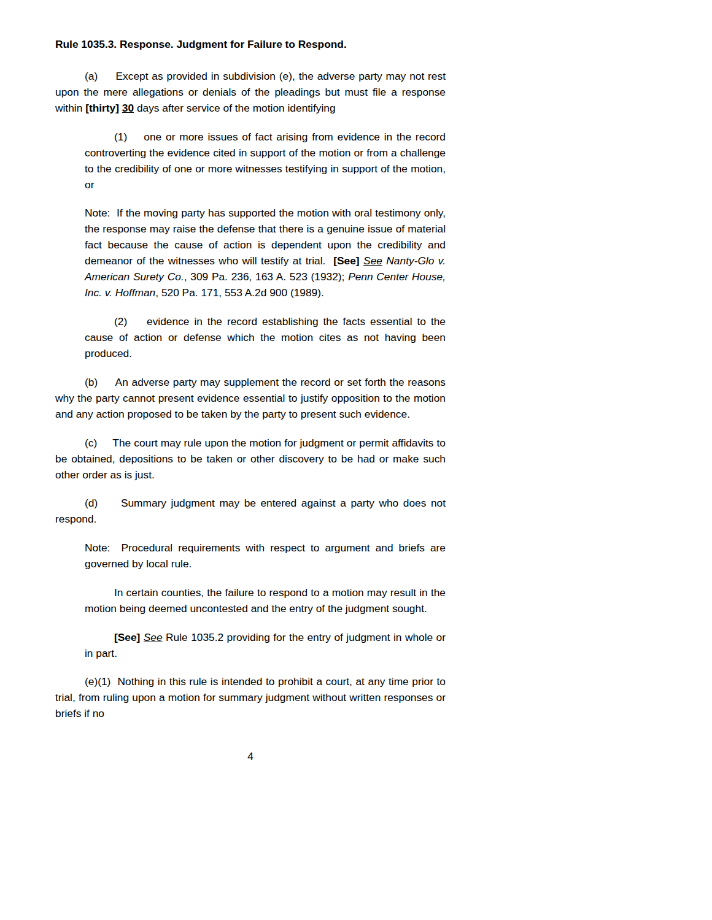Rule 1035.3. Response. Judgment for Failure to Respond.
(a) Except as provided in subdivision (e), the adverse party may not rest upon the mere allegations or denials of the pleadings but must file a response within [thirty] 30 days after service of the motion identifying
(1) one or more issues of fact arising from evidence in the record controverting the evidence cited in support of the motion or from a challenge to the credibility of one or more witnesses testifying in support of the motion, or
Note: If the moving party has supported the motion with oral testimony only, the response may raise the defense that there is a genuine issue of material fact because the cause of action is dependent upon the credibility and demeanor of the witnesses who will testify at trial. [See] See Nanty-Glo v. American Surety Co., 309 Pa. 236, 163 A. 523 (1932); Penn Center House, Inc. v. Hoffman, 520 Pa. 171, 553 A.2d 900 (1989).
(2) evidence in the record establishing the facts essential to the cause of action or defense which the motion cites as not having been produced.
(b) An adverse party may supplement the record or set forth the reasons why the party cannot present evidence essential to justify opposition to the motion and any action proposed to be taken by the party to present such evidence.
(c) The court may rule upon the motion for judgment or permit affidavits to be obtained, depositions to be taken or other discovery to be had or make such other order as is just.
(d) Summary judgment may be entered against a party who does not respond.
Note: Procedural requirements with respect to argument and briefs are governed by local rule.
In certain counties, the failure to respond to a motion may result in the motion being deemed uncontested and the entry of the judgment sought.
[See] See Rule 1035.2 providing for the entry of judgment in whole or in part.
(e)(1) Nothing in this rule is intended to prohibit a court, at any time prior to trial, from ruling upon a motion for summary judgment without written responses or briefs if no
4